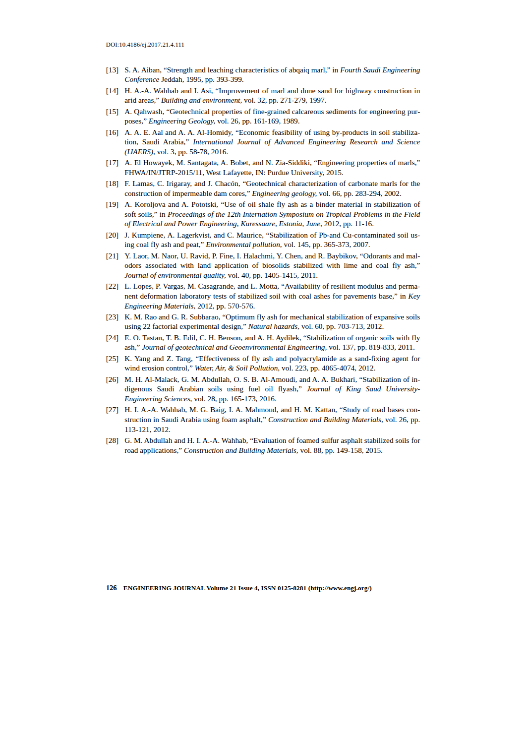DOI:10.4186/ej.2017.21.4.111
[13] S. A. Aiban, “Strength and leaching characteristics of abqaiq marl,” in Fourth Saudi Engineering Conference Jeddah, 1995, pp. 393-399.
[14] H. A.-A. Wahhab and I. Asi, “Improvement of marl and dune sand for highway construction in arid areas,” Building and environment, vol. 32, pp. 271-279, 1997.
[15] A. Qahwash, “Geotechnical properties of fine-grained calcareous sediments for engineering purposes,” Engineering Geology, vol. 26, pp. 161-169, 1989.
[16] A. A. E. Aal and A. A. Al-Homidy, “Economic feasibility of using by-products in soil stabilization, Saudi Arabia,” International Journal of Advanced Engineering Research and Science (IJAERS), vol. 3, pp. 58-78, 2016.
[17] A. El Howayek, M. Santagata, A. Bobet, and N. Zia-Siddiki, “Engineering properties of marls,” FHWA/IN/JTRP-2015/11, West Lafayette, IN: Purdue University, 2015.
[18] F. Lamas, C. Irigaray, and J. Chacón, “Geotechnical characterization of carbonate marls for the construction of impermeable dam cores,” Engineering geology, vol. 66, pp. 283-294, 2002.
[19] A. Koroljova and A. Pototski, “Use of oil shale fly ash as a binder material in stabilization of soft soils,” in Proceedings of the 12th Internation Symposium on Tropical Problems in the Field of Electrical and Power Engineering, Kuressaare, Estonia, June, 2012, pp. 11-16.
[20] J. Kumpiene, A. Lagerkvist, and C. Maurice, “Stabilization of Pb-and Cu-contaminated soil using coal fly ash and peat,” Environmental pollution, vol. 145, pp. 365-373, 2007.
[21] Y. Laor, M. Naor, U. Ravid, P. Fine, I. Halachmi, Y. Chen, and R. Baybikov, “Odorants and malodors associated with land application of biosolids stabilized with lime and coal fly ash,” Journal of environmental quality, vol. 40, pp. 1405-1415, 2011.
[22] L. Lopes, P. Vargas, M. Casagrande, and L. Motta, “Availability of resilient modulus and permanent deformation laboratory tests of stabilized soil with coal ashes for pavements base,” in Key Engineering Materials, 2012, pp. 570-576.
[23] K. M. Rao and G. R. Subbarao, “Optimum fly ash for mechanical stabilization of expansive soils using 22 factorial experimental design,” Natural hazards, vol. 60, pp. 703-713, 2012.
[24] E. O. Tastan, T. B. Edil, C. H. Benson, and A. H. Aydilek, “Stabilization of organic soils with fly ash,” Journal of geotechnical and Geoenvironmental Engineering, vol. 137, pp. 819-833, 2011.
[25] K. Yang and Z. Tang, “Effectiveness of fly ash and polyacrylamide as a sand-fixing agent for wind erosion control,” Water, Air, & Soil Pollution, vol. 223, pp. 4065-4074, 2012.
[26] M. H. Al-Malack, G. M. Abdullah, O. S. B. Al-Amoudi, and A. A. Bukhari, “Stabilization of indigenous Saudi Arabian soils using fuel oil flyash,” Journal of King Saud University-Engineering Sciences, vol. 28, pp. 165-173, 2016.
[27] H. I. A.-A. Wahhab, M. G. Baig, I. A. Mahmoud, and H. M. Kattan, “Study of road bases construction in Saudi Arabia using foam asphalt,” Construction and Building Materials, vol. 26, pp. 113-121, 2012.
[28] G. M. Abdullah and H. I. A.-A. Wahhab, “Evaluation of foamed sulfur asphalt stabilized soils for road applications,” Construction and Building Materials, vol. 88, pp. 149-158, 2015.
126 ENGINEERING JOURNAL Volume 21 Issue 4, ISSN 0125-8281 (http://www.engj.org/)